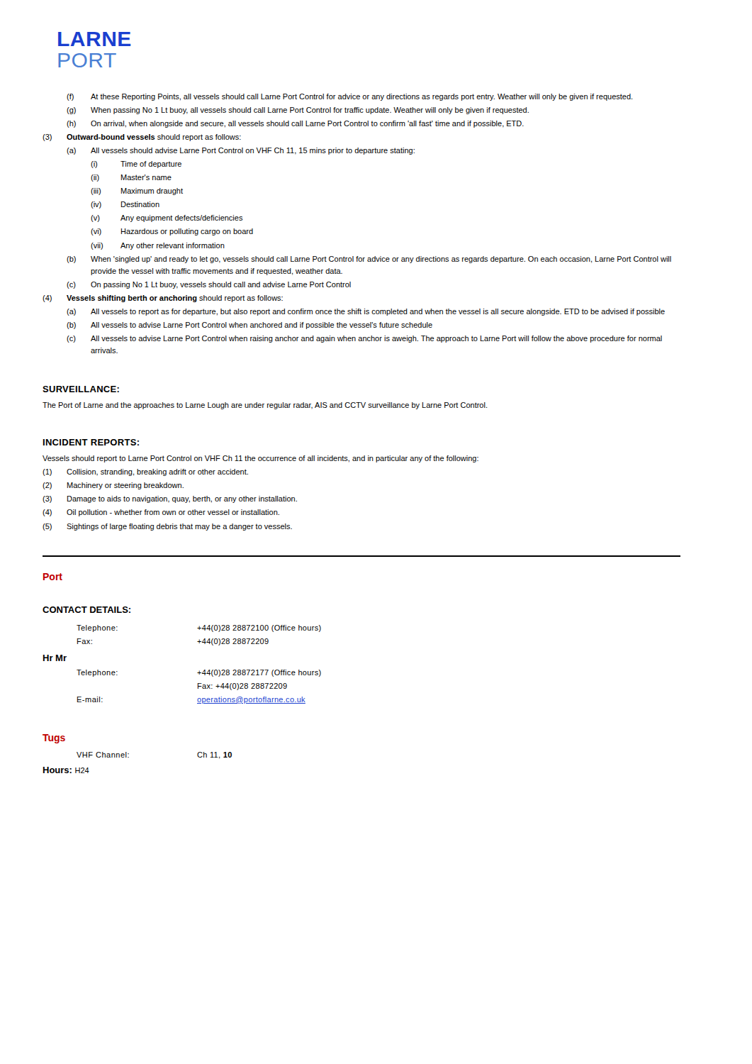LARNE
PORT
| | (f) | At these Reporting Points, all vessels should call Larne Port Control for advice or any directions as regards port entry. Weather will only be given if requested. |
| | (g) | When passing No 1 Lt buoy, all vessels should call Larne Port Control for traffic update. Weather will only be given if requested. |
| | (h) | On arrival, when alongside and secure, all vessels should call Larne Port Control to confirm 'all fast' time and if possible, ETD. |
| (3) | Outward-bound vessels should report as follows: |
| | (a) | All vessels should advise Larne Port Control on VHF Ch 11, 15 mins prior to departure stating: |
| | | (i) | Time of departure |
| | | (ii) | Master's name |
| | | (iii) | Maximum draught |
| | | (iv) | Destination |
| | | (v) | Any equipment defects/deficiencies |
| | | (vi) | Hazardous or polluting cargo on board |
| | | (vii) | Any other relevant information |
| | (b) | When 'singled up' and ready to let go, vessels should call Larne Port Control for advice or any directions as regards departure. On each occasion, Larne Port Control will provide the vessel with traffic movements and if requested, weather data. |
| | (c) | On passing No 1 Lt buoy, vessels should call and advise Larne Port Control |
| (4) | Vessels shifting berth or anchoring should report as follows: |
| | (a) | All vessels to report as for departure, but also report and confirm once the shift is completed and when the vessel is all secure alongside. ETD to be advised if possible |
| | (b) | All vessels to advise Larne Port Control when anchored and if possible the vessel's future schedule |
| | (c) | All vessels to advise Larne Port Control when raising anchor and again when anchor is aweigh. The approach to Larne Port will follow the above procedure for normal arrivals. |
SURVEILLANCE:
The Port of Larne and the approaches to Larne Lough are under regular radar, AIS and CCTV surveillance by Larne Port Control.
INCIDENT REPORTS:
Vessels should report to Larne Port Control on VHF Ch 11 the occurrence of all incidents, and in particular any of the following:
| (1) | Collision, stranding, breaking adrift or other accident. |
| (2) | Machinery or steering breakdown. |
| (3) | Damage to aids to navigation, quay, berth, or any other installation. |
| (4) | Oil pollution - whether from own or other vessel or installation. |
| (5) | Sightings of large floating debris that may be a danger to vessels. |
Port
CONTACT DETAILS:
| Telephone: | +44(0)28 28872100 (Office hours) |
| Fax: | +44(0)28 28872209 |
Hr Mr
| Telephone: | +44(0)28 28872177 (Office hours) |
| | Fax: +44(0)28 28872209 |
| E-mail: | operations@portoflarne.co.uk |
Tugs
| VHF Channel: | Ch 11, 10 |
Hours: H24